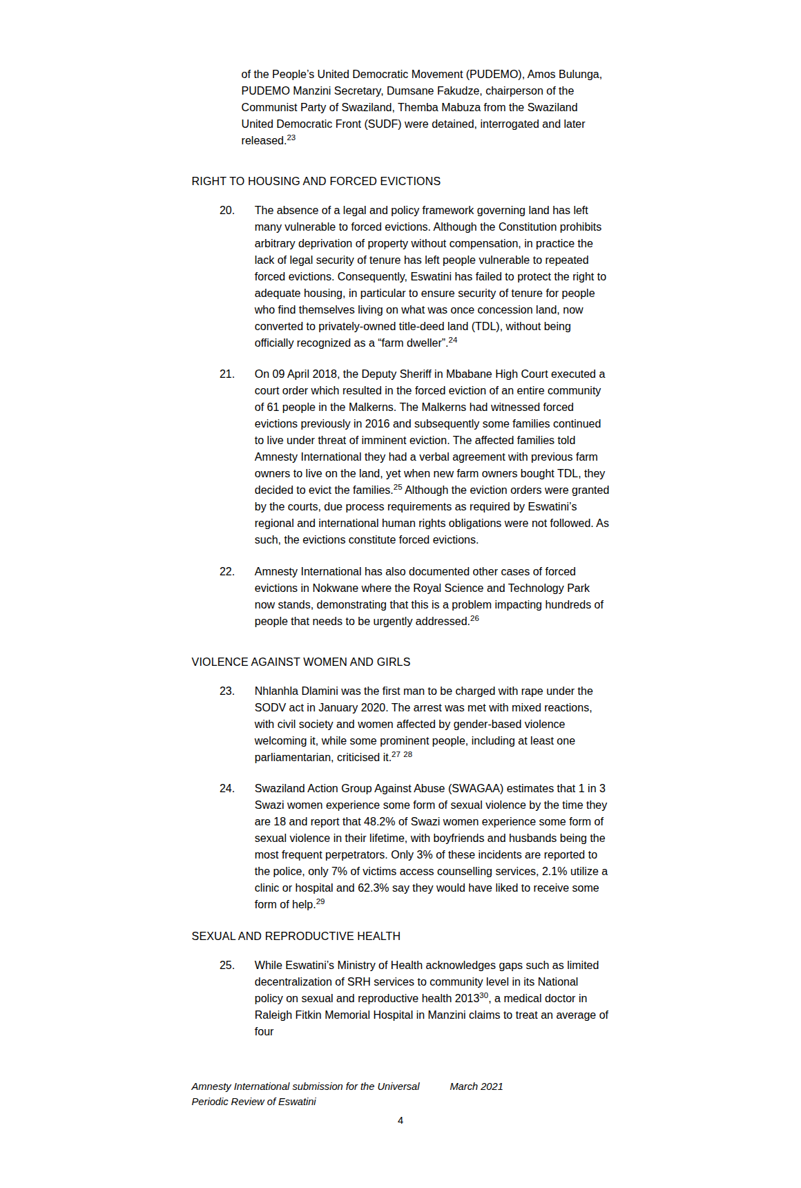of the People’s United Democratic Movement (PUDEMO), Amos Bulunga, PUDEMO Manzini Secretary, Dumsane Fakudze, chairperson of the Communist Party of Swaziland, Themba Mabuza from the Swaziland United Democratic Front (SUDF) were detained, interrogated and later released.23
Right to housing and forced evictions
20. The absence of a legal and policy framework governing land has left many vulnerable to forced evictions. Although the Constitution prohibits arbitrary deprivation of property without compensation, in practice the lack of legal security of tenure has left people vulnerable to repeated forced evictions. Consequently, Eswatini has failed to protect the right to adequate housing, in particular to ensure security of tenure for people who find themselves living on what was once concession land, now converted to privately-owned title-deed land (TDL), without being officially recognized as a “farm dweller”.24
21. On 09 April 2018, the Deputy Sheriff in Mbabane High Court executed a court order which resulted in the forced eviction of an entire community of 61 people in the Malkerns. The Malkerns had witnessed forced evictions previously in 2016 and subsequently some families continued to live under threat of imminent eviction. The affected families told Amnesty International they had a verbal agreement with previous farm owners to live on the land, yet when new farm owners bought TDL, they decided to evict the families.25 Although the eviction orders were granted by the courts, due process requirements as required by Eswatini’s regional and international human rights obligations were not followed. As such, the evictions constitute forced evictions.
22. Amnesty International has also documented other cases of forced evictions in Nokwane where the Royal Science and Technology Park now stands, demonstrating that this is a problem impacting hundreds of people that needs to be urgently addressed.26
Violence against women and girls
23. Nhlanhla Dlamini was the first man to be charged with rape under the SODV act in January 2020. The arrest was met with mixed reactions, with civil society and women affected by gender-based violence welcoming it, while some prominent people, including at least one parliamentarian, criticised it.27 28
24. Swaziland Action Group Against Abuse (SWAGAA) estimates that 1 in 3 Swazi women experience some form of sexual violence by the time they are 18 and report that 48.2% of Swazi women experience some form of sexual violence in their lifetime, with boyfriends and husbands being the most frequent perpetrators. Only 3% of these incidents are reported to the police, only 7% of victims access counselling services, 2.1% utilize a clinic or hospital and 62.3% say they would have liked to receive some form of help.29
Sexual and reproductive health
25. While Eswatini’s Ministry of Health acknowledges gaps such as limited decentralization of SRH services to community level in its National policy on sexual and reproductive health 201330, a medical doctor in Raleigh Fitkin Memorial Hospital in Manzini claims to treat an average of four
Amnesty International submission for the Universal Periodic Review of Eswatini
March 2021
4